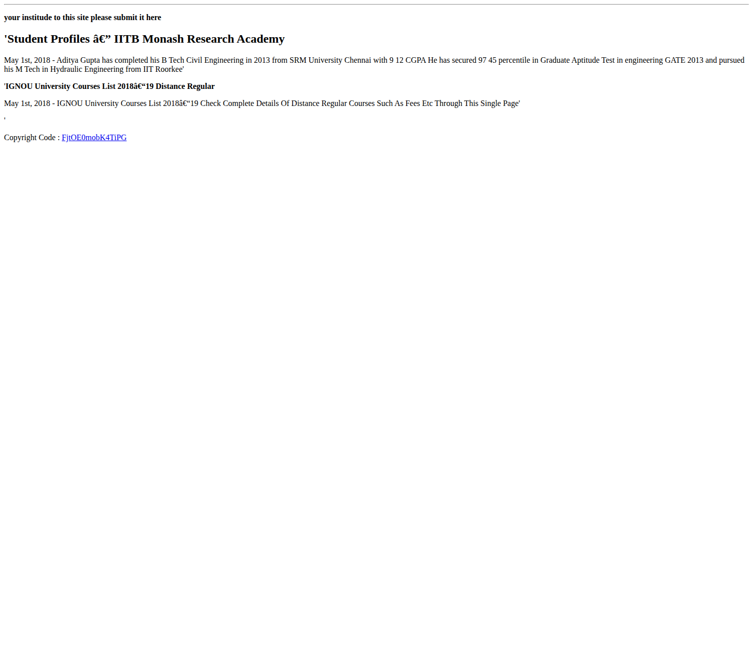your institude to this site please submit it here
'Student Profiles â€” IITB Monash Research Academy
May 1st, 2018 - Aditya Gupta has completed his B Tech Civil Engineering in 2013 from SRM University Chennai with 9 12 CGPA He has secured 97 45 percentile in Graduate Aptitude Test in engineering GATE 2013 and pursued his M Tech in Hydraulic Engineering from IIT Roorkee'
'IGNOU University Courses List 2018â€“19 Distance Regular
May 1st, 2018 - IGNOU University Courses List 2018â€“19 Check Complete Details Of Distance Regular Courses Such As Fees Etc Through This Single Page'
'
Copyright Code : FjtOE0mobK4TiPG